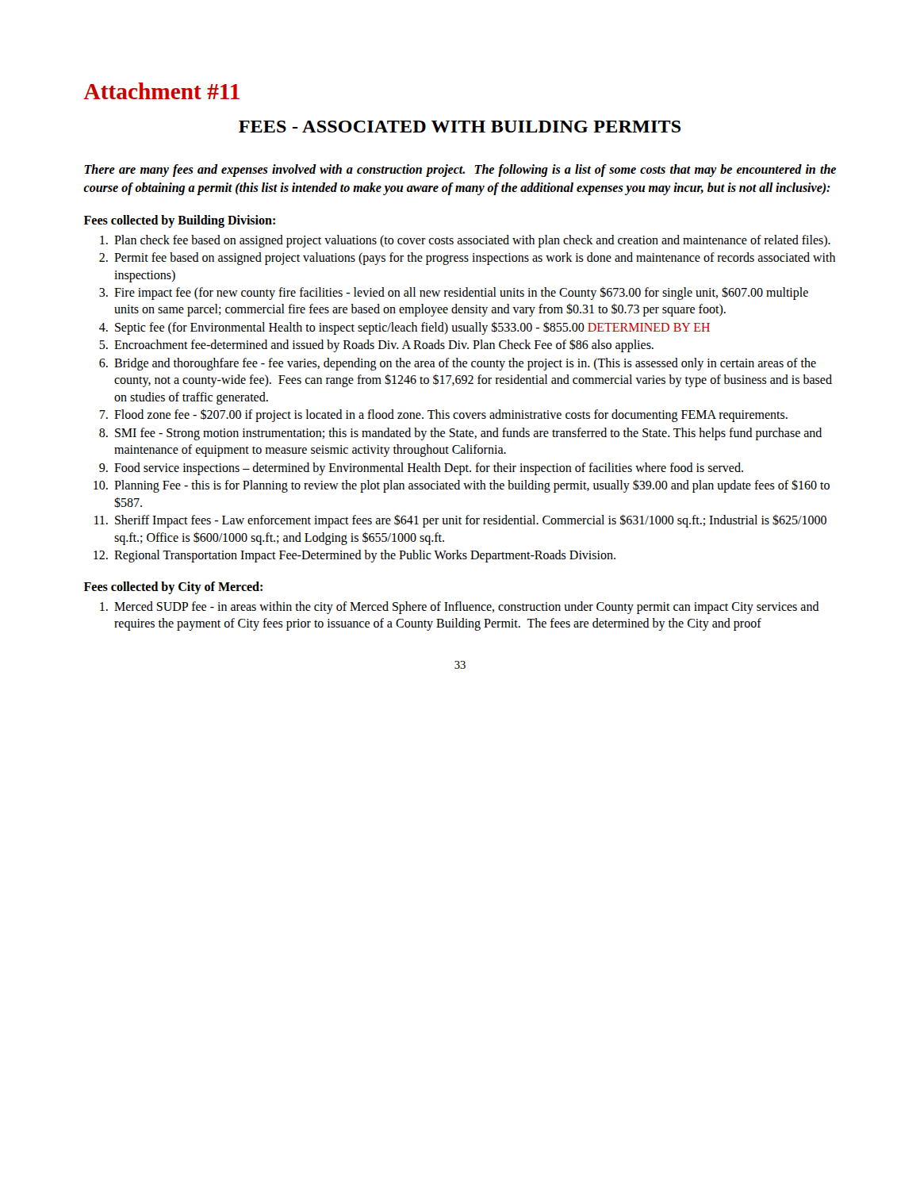Attachment #11
FEES - ASSOCIATED WITH BUILDING PERMITS
There are many fees and expenses involved with a construction project. The following is a list of some costs that may be encountered in the course of obtaining a permit (this list is intended to make you aware of many of the additional expenses you may incur, but is not all inclusive):
Fees collected by Building Division:
Plan check fee based on assigned project valuations (to cover costs associated with plan check and creation and maintenance of related files).
Permit fee based on assigned project valuations (pays for the progress inspections as work is done and maintenance of records associated with inspections)
Fire impact fee (for new county fire facilities - levied on all new residential units in the County $673.00 for single unit, $607.00 multiple units on same parcel; commercial fire fees are based on employee density and vary from $0.31 to $0.73 per square foot).
Septic fee (for Environmental Health to inspect septic/leach field) usually $533.00 - $855.00 DETERMINED BY EH
Encroachment fee-determined and issued by Roads Div. A Roads Div. Plan Check Fee of $86 also applies.
Bridge and thoroughfare fee - fee varies, depending on the area of the county the project is in. (This is assessed only in certain areas of the county, not a county-wide fee). Fees can range from $1246 to $17,692 for residential and commercial varies by type of business and is based on studies of traffic generated.
Flood zone fee - $207.00 if project is located in a flood zone. This covers administrative costs for documenting FEMA requirements.
SMI fee - Strong motion instrumentation; this is mandated by the State, and funds are transferred to the State. This helps fund purchase and maintenance of equipment to measure seismic activity throughout California.
Food service inspections – determined by Environmental Health Dept. for their inspection of facilities where food is served.
Planning Fee - this is for Planning to review the plot plan associated with the building permit, usually $39.00 and plan update fees of $160 to $587.
Sheriff Impact fees - Law enforcement impact fees are $641 per unit for residential. Commercial is $631/1000 sq.ft.; Industrial is $625/1000 sq.ft.; Office is $600/1000 sq.ft.; and Lodging is $655/1000 sq.ft.
Regional Transportation Impact Fee-Determined by the Public Works Department-Roads Division.
Fees collected by City of Merced:
Merced SUDP fee - in areas within the city of Merced Sphere of Influence, construction under County permit can impact City services and requires the payment of City fees prior to issuance of a County Building Permit. The fees are determined by the City and proof
33